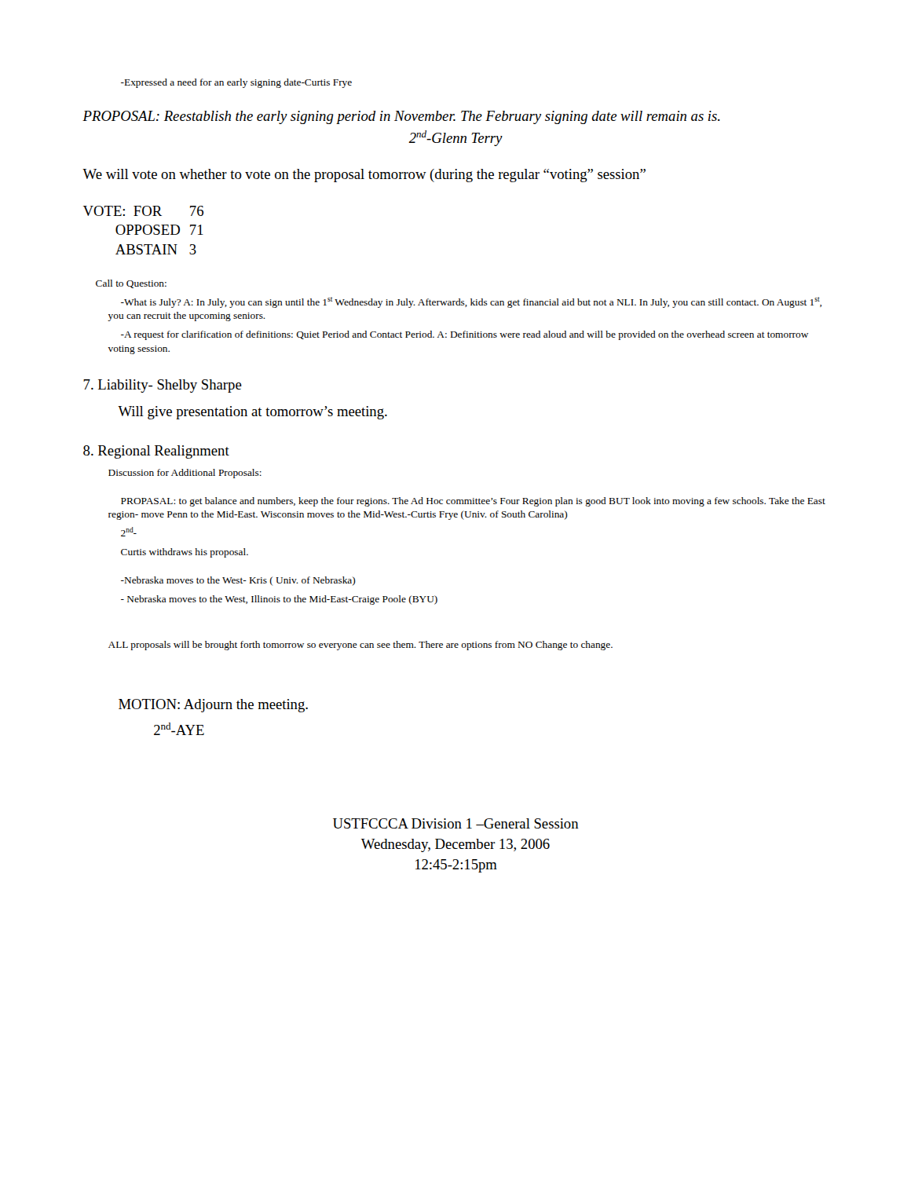-Expressed a need for an early signing date-Curtis Frye
PROPOSAL: Reestablish the early signing period in November. The February signing date will remain as is.
2nd-Glenn Terry
We will vote on whether to vote on the proposal tomorrow (during the regular “voting” session”
| VOTE: FOR | 76 |
| OPPOSED | 71 |
| ABSTAIN | 3 |
Call to Question:
-What is July? A: In July, you can sign until the 1st Wednesday in July. Afterwards, kids can get financial aid but not a NLI. In July, you can still contact. On August 1st, you can recruit the upcoming seniors.
-A request for clarification of definitions: Quiet Period and Contact Period. A: Definitions were read aloud and will be provided on the overhead screen at tomorrow voting session.
7. Liability- Shelby Sharpe
Will give presentation at tomorrow’s meeting.
8. Regional Realignment
Discussion for Additional Proposals:
PROPASAL: to get balance and numbers, keep the four regions. The Ad Hoc committee’s Four Region plan is good BUT look into moving a few schools. Take the East region- move Penn to the Mid-East. Wisconsin moves to the Mid-West.-Curtis Frye (Univ. of South Carolina)
2nd-
Curtis withdraws his proposal.
-Nebraska moves to the West- Kris ( Univ. of Nebraska)
- Nebraska moves to the West, Illinois to the Mid-East-Craige Poole (BYU)
ALL proposals will be brought forth tomorrow so everyone can see them. There are options from NO Change to change.
MOTION: Adjourn the meeting.
2nd-AYE
USTFCCCA Division 1 –General Session
Wednesday, December 13, 2006
12:45-2:15pm